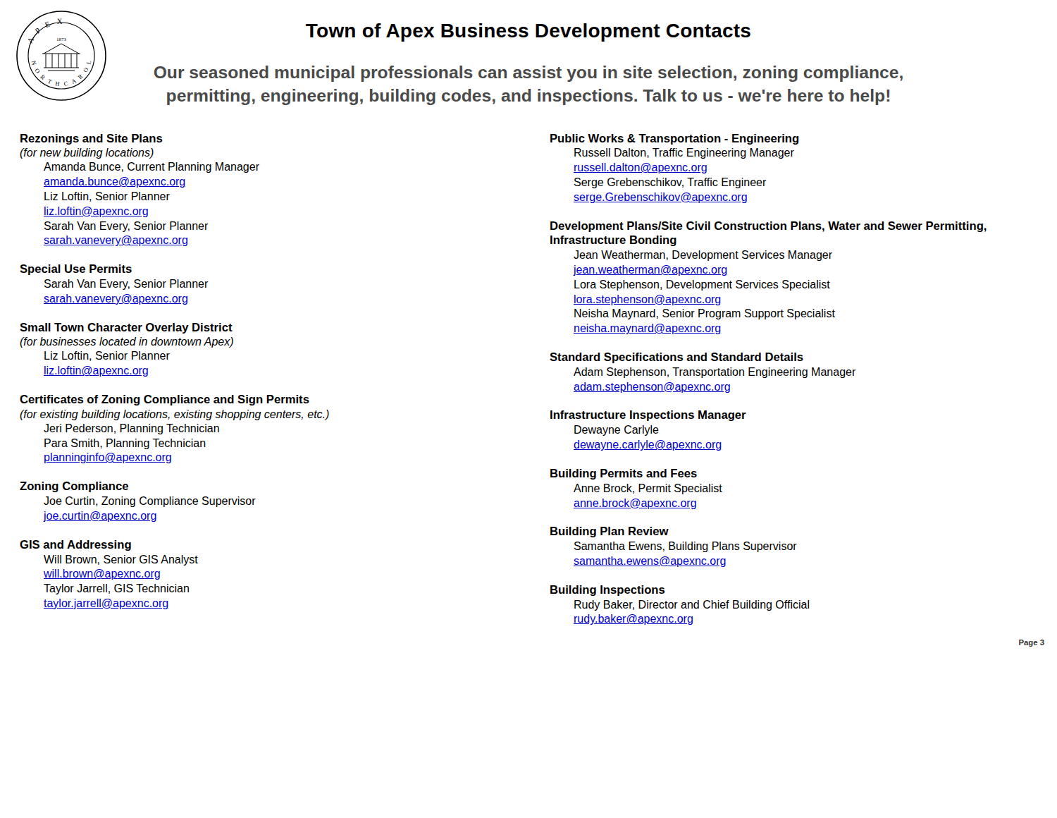A P E X N O R T H C A R O L I N A 1873
Town of Apex Business Development Contacts
Our seasoned municipal professionals can assist you in site selection, zoning compliance, permitting, engineering, building codes, and inspections. Talk to us - we're here to help!
Rezonings and Site Plans
(for new building locations)
Amanda Bunce, Current Planning Manager
amanda.bunce@apexnc.org
Liz Loftin, Senior Planner
liz.loftin@apexnc.org
Sarah Van Every, Senior Planner
sarah.vanevery@apexnc.org
Special Use Permits
Sarah Van Every, Senior Planner
sarah.vanevery@apexnc.org
Small Town Character Overlay District
(for businesses located in downtown Apex)
Liz Loftin, Senior Planner
liz.loftin@apexnc.org
Certificates of Zoning Compliance and Sign Permits
(for existing building locations, existing shopping centers, etc.)
Jeri Pederson, Planning Technician
Para Smith, Planning Technician
planninginfo@apexnc.org
Zoning Compliance
Joe Curtin, Zoning Compliance Supervisor
joe.curtin@apexnc.org
GIS and Addressing
Will Brown, Senior GIS Analyst
will.brown@apexnc.org
Taylor Jarrell, GIS Technician
taylor.jarrell@apexnc.org
Public Works & Transportation - Engineering
Russell Dalton, Traffic Engineering Manager
russell.dalton@apexnc.org
Serge Grebenschikov, Traffic Engineer
serge.Grebenschikov@apexnc.org
Development Plans/Site Civil Construction Plans, Water and Sewer Permitting, Infrastructure Bonding
Jean Weatherman, Development Services Manager
jean.weatherman@apexnc.org
Lora Stephenson, Development Services Specialist
lora.stephenson@apexnc.org
Neisha Maynard, Senior Program Support Specialist
neisha.maynard@apexnc.org
Standard Specifications and Standard Details
Adam Stephenson, Transportation Engineering Manager
adam.stephenson@apexnc.org
Infrastructure Inspections Manager
Dewayne Carlyle
dewayne.carlyle@apexnc.org
Building Permits and Fees
Anne Brock, Permit Specialist
anne.brock@apexnc.org
Building Plan Review
Samantha Ewens, Building Plans Supervisor
samantha.ewens@apexnc.org
Building Inspections
Rudy Baker, Director and Chief Building Official
rudy.baker@apexnc.org
Page 3